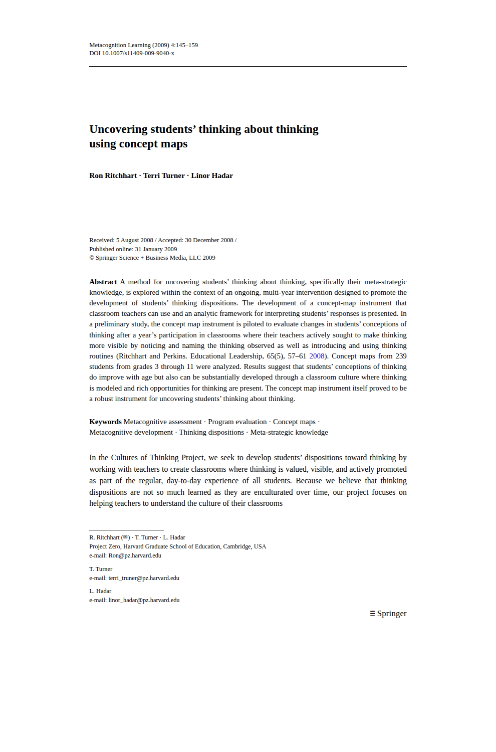Metacognition Learning (2009) 4:145–159
DOI 10.1007/s11409-009-9040-x
Uncovering students’ thinking about thinking
using concept maps
Ron Ritchhart · Terri Turner · Linor Hadar
Received: 5 August 2008 / Accepted: 30 December 2008 /
Published online: 31 January 2009
© Springer Science + Business Media, LLC 2009
Abstract A method for uncovering students’ thinking about thinking, specifically their meta-strategic knowledge, is explored within the context of an ongoing, multi-year intervention designed to promote the development of students’ thinking dispositions. The development of a concept-map instrument that classroom teachers can use and an analytic framework for interpreting students’ responses is presented. In a preliminary study, the concept map instrument is piloted to evaluate changes in students’ conceptions of thinking after a year’s participation in classrooms where their teachers actively sought to make thinking more visible by noticing and naming the thinking observed as well as introducing and using thinking routines (Ritchhart and Perkins. Educational Leadership, 65(5), 57–61 2008). Concept maps from 239 students from grades 3 through 11 were analyzed. Results suggest that students’ conceptions of thinking do improve with age but also can be substantially developed through a classroom culture where thinking is modeled and rich opportunities for thinking are present. The concept map instrument itself proved to be a robust instrument for uncovering students’ thinking about thinking.
Keywords Metacognitive assessment · Program evaluation · Concept maps ·
Metacognitive development · Thinking dispositions · Meta-strategic knowledge
In the Cultures of Thinking Project, we seek to develop students’ dispositions toward thinking by working with teachers to create classrooms where thinking is valued, visible, and actively promoted as part of the regular, day-to-day experience of all students. Because we believe that thinking dispositions are not so much learned as they are enculturated over time, our project focuses on helping teachers to understand the culture of their classrooms
R. Ritchhart (✉) · T. Turner · L. Hadar
Project Zero, Harvard Graduate School of Education, Cambridge, USA
e-mail: Ron@pz.harvard.edu
T. Turner
e-mail: terri_truner@pz.harvard.edu
L. Hadar
e-mail: linor_hadar@pz.harvard.edu
☰Springer